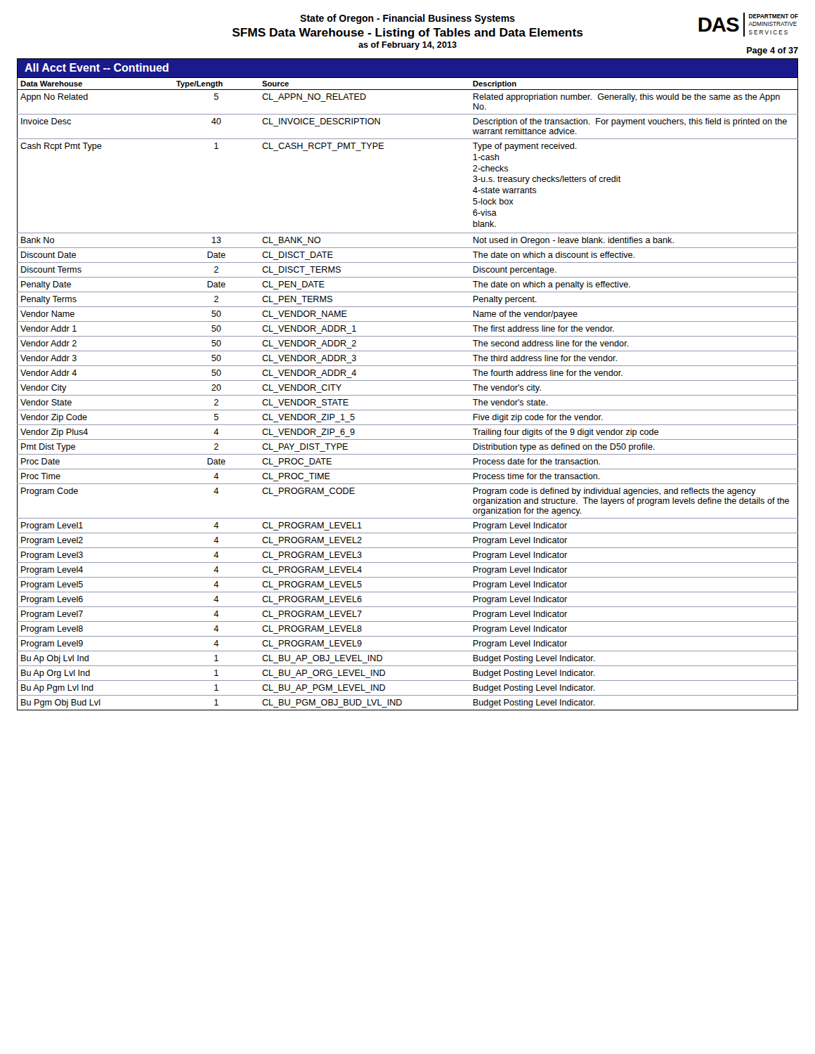State of Oregon - Financial Business Systems
SFMS Data Warehouse - Listing of Tables and Data Elements
as of February 14, 2013
DAS
DEPARTMENT OF
ADMINISTRATIVE
SERVICES
Page 4 of 37
All Acct Event -- Continued
| Data Warehouse | Type/Length | Source | Description |
| --- | --- | --- | --- |
| Appn No Related | 5 | CL_APPN_NO_RELATED | Related appropriation number. Generally, this would be the same as the Appn No. |
| Invoice Desc | 40 | CL_INVOICE_DESCRIPTION | Description of the transaction. For payment vouchers, this field is printed on the warrant remittance advice. |
| Cash Rcpt Pmt Type | 1 | CL_CASH_RCPT_PMT_TYPE | Type of payment received. 1-cash 2-checks 3-u.s. treasury checks/letters of credit 4-state warrants 5-lock box 6-visa blank. |
| Bank No | 13 | CL_BANK_NO | Not used in Oregon - leave blank. identifies a bank. |
| Discount Date | Date | CL_DISCT_DATE | The date on which a discount is effective. |
| Discount Terms | 2 | CL_DISCT_TERMS | Discount percentage. |
| Penalty Date | Date | CL_PEN_DATE | The date on which a penalty is effective. |
| Penalty Terms | 2 | CL_PEN_TERMS | Penalty percent. |
| Vendor Name | 50 | CL_VENDOR_NAME | Name of the vendor/payee |
| Vendor Addr 1 | 50 | CL_VENDOR_ADDR_1 | The first address line for the vendor. |
| Vendor Addr 2 | 50 | CL_VENDOR_ADDR_2 | The second address line for the vendor. |
| Vendor Addr 3 | 50 | CL_VENDOR_ADDR_3 | The third address line for the vendor. |
| Vendor Addr 4 | 50 | CL_VENDOR_ADDR_4 | The fourth address line for the vendor. |
| Vendor City | 20 | CL_VENDOR_CITY | The vendor's city. |
| Vendor State | 2 | CL_VENDOR_STATE | The vendor's state. |
| Vendor Zip Code | 5 | CL_VENDOR_ZIP_1_5 | Five digit zip code for the vendor. |
| Vendor Zip Plus4 | 4 | CL_VENDOR_ZIP_6_9 | Trailing four digits of the 9 digit vendor zip code |
| Pmt Dist Type | 2 | CL_PAY_DIST_TYPE | Distribution type as defined on the D50 profile. |
| Proc Date | Date | CL_PROC_DATE | Process date for the transaction. |
| Proc Time | 4 | CL_PROC_TIME | Process time for the transaction. |
| Program Code | 4 | CL_PROGRAM_CODE | Program code is defined by individual agencies, and reflects the agency organization and structure. The layers of program levels define the details of the organization for the agency. |
| Program Level1 | 4 | CL_PROGRAM_LEVEL1 | Program Level Indicator |
| Program Level2 | 4 | CL_PROGRAM_LEVEL2 | Program Level Indicator |
| Program Level3 | 4 | CL_PROGRAM_LEVEL3 | Program Level Indicator |
| Program Level4 | 4 | CL_PROGRAM_LEVEL4 | Program Level Indicator |
| Program Level5 | 4 | CL_PROGRAM_LEVEL5 | Program Level Indicator |
| Program Level6 | 4 | CL_PROGRAM_LEVEL6 | Program Level Indicator |
| Program Level7 | 4 | CL_PROGRAM_LEVEL7 | Program Level Indicator |
| Program Level8 | 4 | CL_PROGRAM_LEVEL8 | Program Level Indicator |
| Program Level9 | 4 | CL_PROGRAM_LEVEL9 | Program Level Indicator |
| Bu Ap Obj Lvl Ind | 1 | CL_BU_AP_OBJ_LEVEL_IND | Budget Posting Level Indicator. |
| Bu Ap Org Lvl Ind | 1 | CL_BU_AP_ORG_LEVEL_IND | Budget Posting Level Indicator. |
| Bu Ap Pgm Lvl Ind | 1 | CL_BU_AP_PGM_LEVEL_IND | Budget Posting Level Indicator. |
| Bu Pgm Obj Bud Lvl | 1 | CL_BU_PGM_OBJ_BUD_LVL_IND | Budget Posting Level Indicator. |